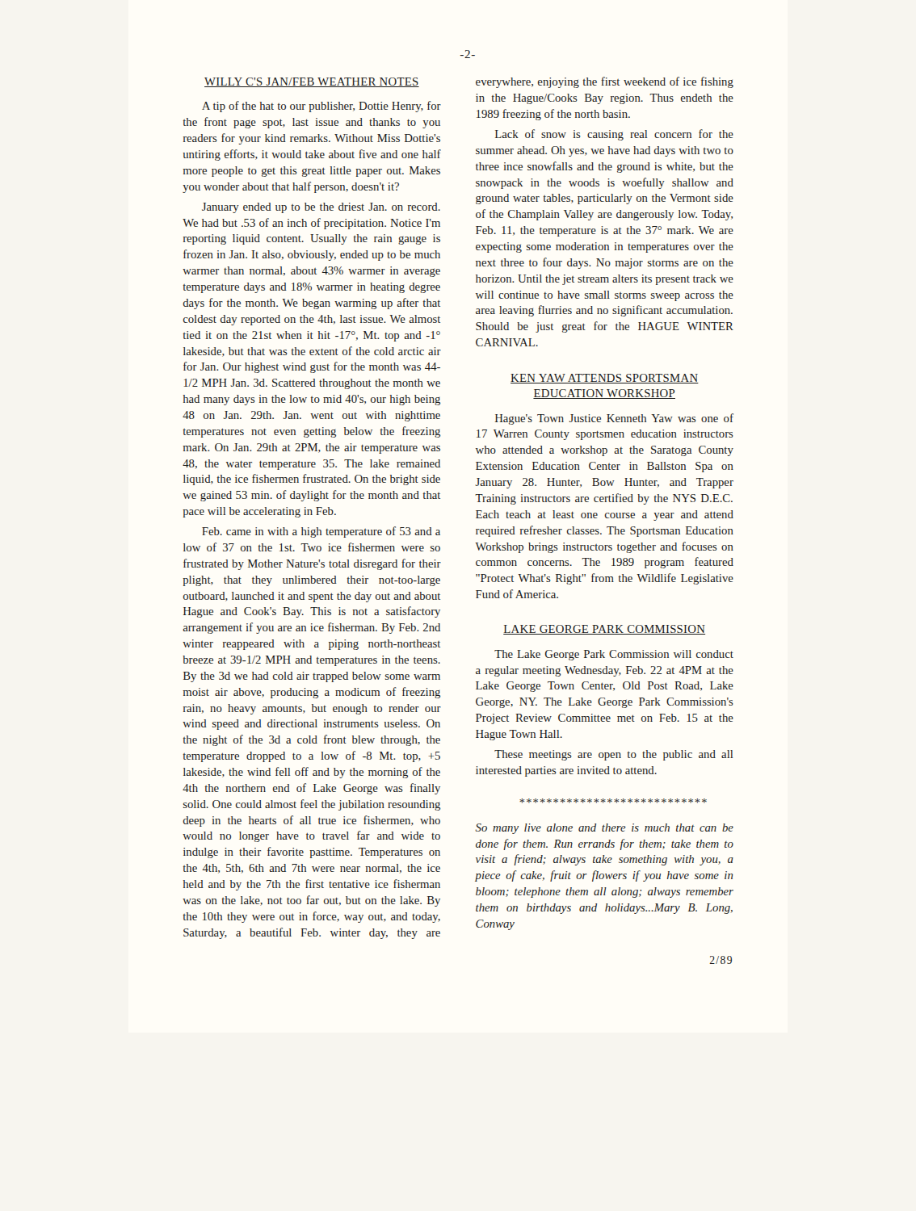-2-
WILLY C'S JAN/FEB WEATHER NOTES
A tip of the hat to our publisher, Dottie Henry, for the front page spot, last issue and thanks to you readers for your kind remarks. Without Miss Dottie's untiring efforts, it would take about five and one half more people to get this great little paper out. Makes you wonder about that half person, doesn't it?
January ended up to be the driest Jan. on record. We had but .53 of an inch of precipitation. Notice I'm reporting liquid content. Usually the rain gauge is frozen in Jan. It also, obviously, ended up to be much warmer than normal, about 43% warmer in average temperature days and 18% warmer in heating degree days for the month. We began warming up after that coldest day reported on the 4th, last issue. We almost tied it on the 21st when it hit -17°, Mt. top and -1° lakeside, but that was the extent of the cold arctic air for Jan. Our highest wind gust for the month was 44-1/2 MPH Jan. 3d. Scattered throughout the month we had many days in the low to mid 40's, our high being 48 on Jan. 29th. Jan. went out with nighttime temperatures not even getting below the freezing mark. On Jan. 29th at 2PM, the air temperature was 48, the water temperature 35. The lake remained liquid, the ice fishermen frustrated. On the bright side we gained 53 min. of daylight for the month and that pace will be accelerating in Feb.
Feb. came in with a high temperature of 53 and a low of 37 on the 1st. Two ice fishermen were so frustrated by Mother Nature's total disregard for their plight, that they unlimbered their not-too-large outboard, launched it and spent the day out and about Hague and Cook's Bay. This is not a satisfactory arrangement if you are an ice fisherman. By Feb. 2nd winter reappeared with a piping north-northeast breeze at 39-1/2 MPH and temperatures in the teens. By the 3d we had cold air trapped below some warm moist air above, producing a modicum of freezing rain, no heavy amounts, but enough to render our wind speed and directional instruments useless. On the night of the 3d a cold front blew through, the temperature dropped to a low of -8 Mt. top, +5 lakeside, the wind fell off and by the morning of the 4th the northern end of Lake George was finally solid. One could almost feel the jubilation resounding deep in the hearts of all true ice fishermen, who would no longer have to travel far and wide to indulge in their favorite pasttime. Temperatures on the 4th, 5th, 6th and 7th were near normal, the ice held and by the 7th the first tentative ice fisherman was on the lake, not too far out, but on the lake. By the 10th they were out in force, way out, and today, Saturday, a beautiful Feb. winter day, they are everywhere, enjoying the first weekend of ice fishing in the Hague/Cooks Bay region. Thus endeth the 1989 freezing of the north basin.
Lack of snow is causing real concern for the summer ahead. Oh yes, we have had days with two to three ince snowfalls and the ground is white, but the snowpack in the woods is woefully shallow and ground water tables, particularly on the Vermont side of the Champlain Valley are dangerously low. Today, Feb. 11, the temperature is at the 37° mark. We are expecting some moderation in temperatures over the next three to four days. No major storms are on the horizon. Until the jet stream alters its present track we will continue to have small storms sweep across the area leaving flurries and no significant accumulation. Should be just great for the HAGUE WINTER CARNIVAL.
KEN YAW ATTENDS SPORTSMAN EDUCATION WORKSHOP
Hague's Town Justice Kenneth Yaw was one of 17 Warren County sportsmen education instructors who attended a workshop at the Saratoga County Extension Education Center in Ballston Spa on January 28. Hunter, Bow Hunter, and Trapper Training instructors are certified by the NYS D.E.C. Each teach at least one course a year and attend required refresher classes. The Sportsman Education Workshop brings instructors together and focuses on common concerns. The 1989 program featured "Protect What's Right" from the Wildlife Legislative Fund of America.
LAKE GEORGE PARK COMMISSION
The Lake George Park Commission will conduct a regular meeting Wednesday, Feb. 22 at 4PM at the Lake George Town Center, Old Post Road, Lake George, NY. The Lake George Park Commission's Project Review Committee met on Feb. 15 at the Hague Town Hall.
These meetings are open to the public and all interested parties are invited to attend.
****************************
So many live alone and there is much that can be done for them. Run errands for them; take them to visit a friend; always take something with you, a piece of cake, fruit or flowers if you have some in bloom; telephone them all along; always remember them on birthdays and holidays...Mary B. Long, Conway
2/89